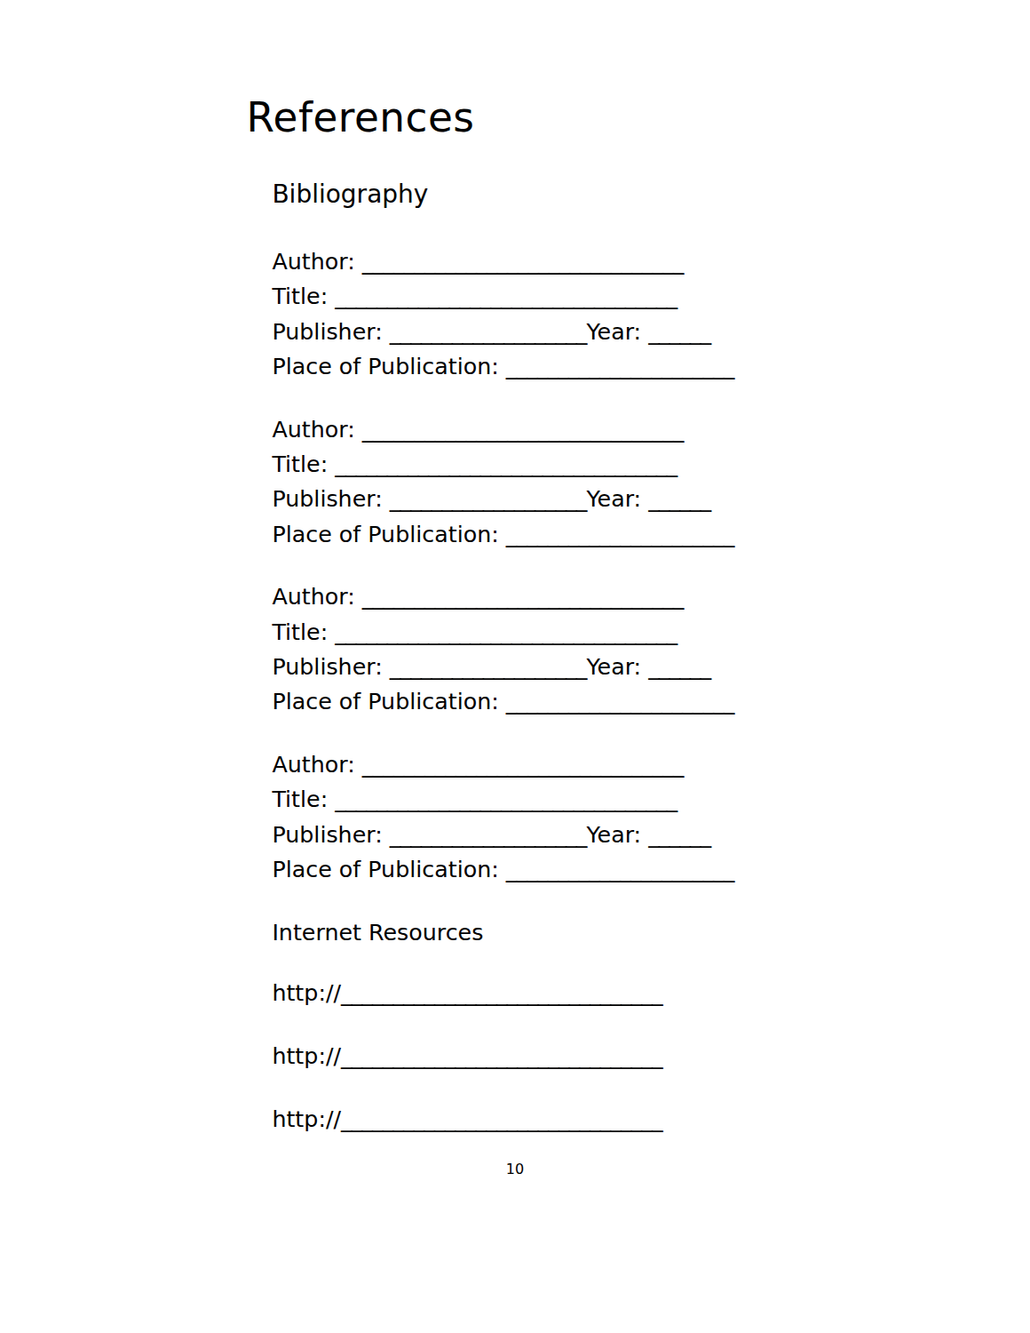References
Bibliography
Author: _______________________________
Title: _________________________________
Publisher: ___________________Year: ______
Place of Publication: ______________________
Author: _______________________________
Title: _________________________________
Publisher: ___________________Year: ______
Place of Publication: ______________________
Author: _______________________________
Title: _________________________________
Publisher: ___________________Year: ______
Place of Publication: ______________________
Author: _______________________________
Title: _________________________________
Publisher: ___________________Year: ______
Place of Publication: ______________________
Internet Resources
http://_______________________________
http://_______________________________
http://_______________________________
10